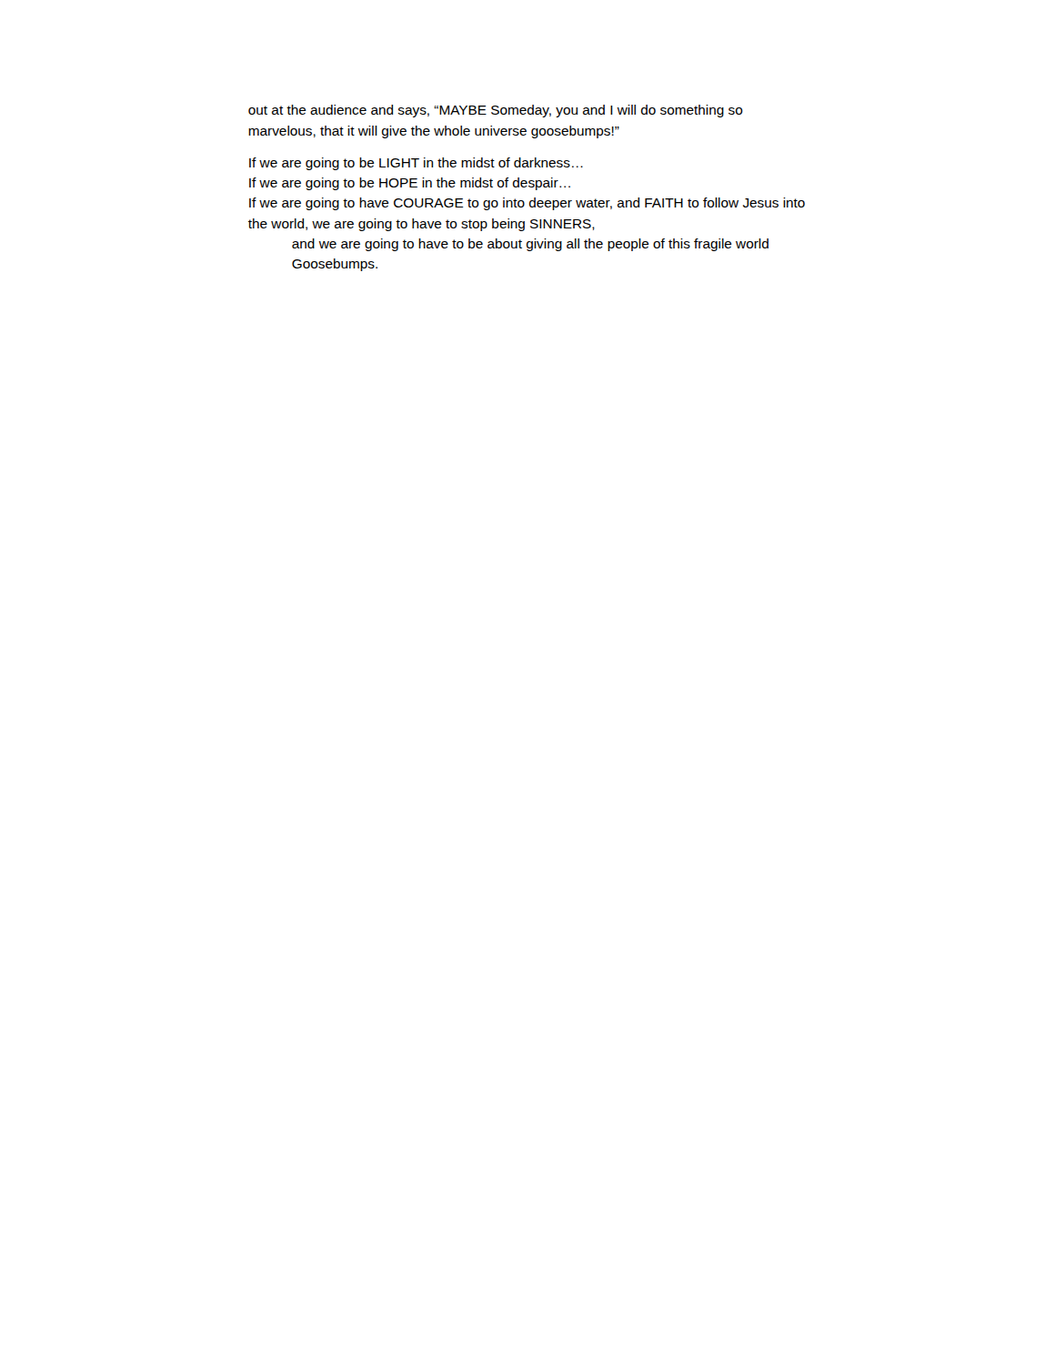out at the audience and says, “MAYBE Someday, you and I will do something so marvelous, that it will give the whole universe goosebumps!”
If we are going to be LIGHT in the midst of darkness…
If we are going to be HOPE in the midst of despair…
If we are going to have COURAGE to go into deeper water, and FAITH to follow Jesus into the world, we are going to have to stop being SINNERS,
and we are going to have to be about giving all the people of this fragile world Goosebumps.